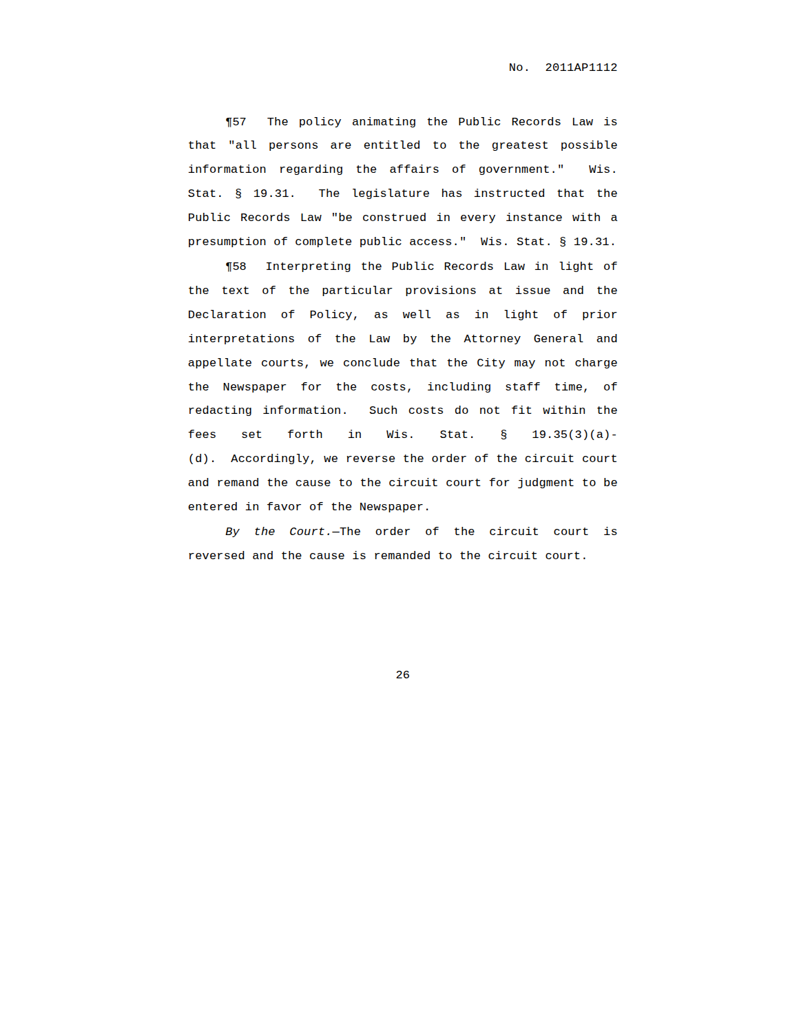No. 2011AP1112
¶57 The policy animating the Public Records Law is that "all persons are entitled to the greatest possible information regarding the affairs of government." Wis. Stat. § 19.31. The legislature has instructed that the Public Records Law "be construed in every instance with a presumption of complete public access." Wis. Stat. § 19.31.
¶58 Interpreting the Public Records Law in light of the text of the particular provisions at issue and the Declaration of Policy, as well as in light of prior interpretations of the Law by the Attorney General and appellate courts, we conclude that the City may not charge the Newspaper for the costs, including staff time, of redacting information. Such costs do not fit within the fees set forth in Wis. Stat. § 19.35(3)(a)-(d). Accordingly, we reverse the order of the circuit court and remand the cause to the circuit court for judgment to be entered in favor of the Newspaper.
By the Court.—The order of the circuit court is reversed and the cause is remanded to the circuit court.
26